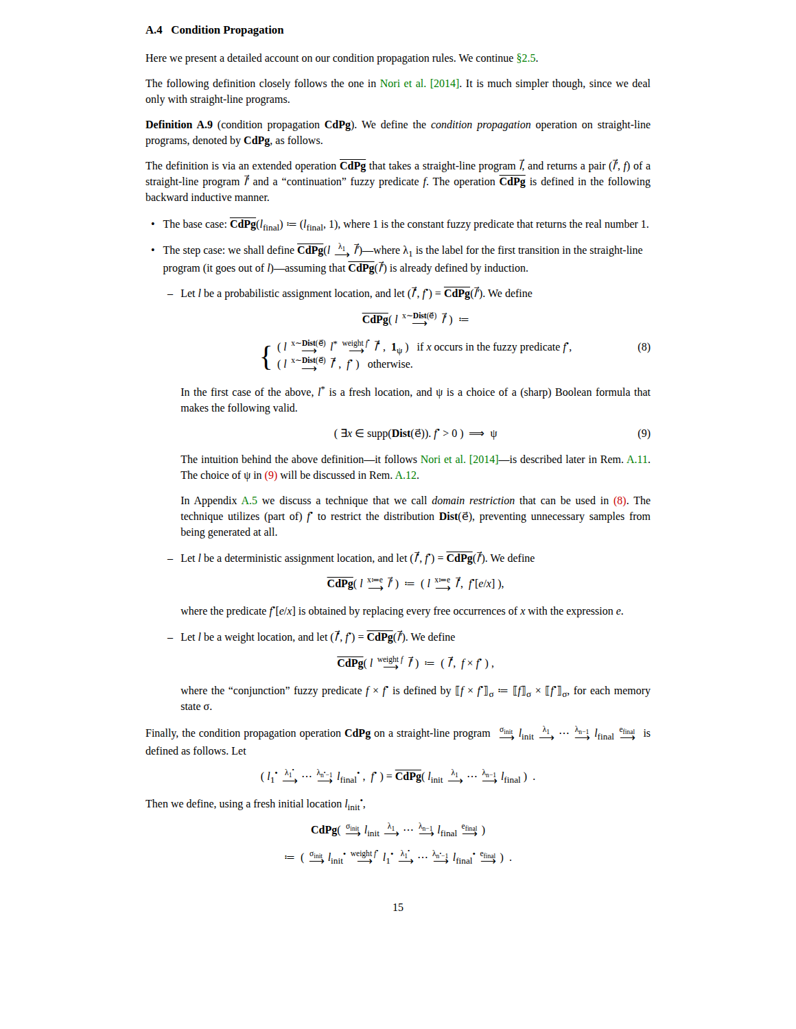A.4 Condition Propagation
Here we present a detailed account on our condition propagation rules. We continue §2.5.
The following definition closely follows the one in Nori et al. [2014]. It is much simpler though, since we deal only with straight-line programs.
Definition A.9 (condition propagation CdPg). We define the condition propagation operation on straight-line programs, denoted by CdPg, as follows.
The definition is via an extended operation CdPg that takes a straight-line program l⃗, and returns a pair (l⃗′, f) of a straight-line program l⃗′ and a “continuation” fuzzy predicate f. The operation CdPg is defined in the following backward inductive manner.
The base case: CdPg(lfinal) ≔ (lfinal, 1), where 1 is the constant fuzzy predicate that returns the real number 1.
The step case: we shall define CdPg(l λ1⟶ l⃗′)—where λ1 is the label for the first transition in the straight-line program (it goes out of l)—assuming that CdPg(l⃗′) is already defined by induction.
Let l be a probabilistic assignment location, and let (l⃗•, f•) = CdPg(l⃗′). We define CdPg( l x∼Dist(e⃗)⟶ l⃗′ ) ≔ { ( l x∼Dist(e⃗)⟶ l* weight f•⟶ l⃗• , 1ψ ) if x occurs in the fuzzy predicate f•, ( l x∼Dist(e⃗)⟶ l⃗• , f• ) otherwise. (8)
In the first case of the above, l* is a fresh location, and ψ is a choice of a (sharp) Boolean formula that makes the following valid.
( ∃x ∈ supp(Dist(e⃗)). f• > 0 ) ⟹ ψ (9)
The intuition behind the above definition—it follows Nori et al. [2014]—is described later in Rem. A.11. The choice of ψ in (9) will be discussed in Rem. A.12.
In Appendix A.5 we discuss a technique that we call domain restriction that can be used in (8). The technique utilizes (part of) f• to restrict the distribution Dist(e⃗), preventing unnecessary samples from being generated at all.
Let l be a deterministic assignment location, and let (l⃗•, f•) = CdPg(l⃗′). We define CdPg( l x≔e⟶ l⃗′ ) ≔ ( l x≔e⟶ l⃗•, f•[e/x] ),
where the predicate f•[e/x] is obtained by replacing every free occurrences of x with the expression e.
Let l be a weight location, and let (l⃗•, f•) = CdPg(l⃗′). We define CdPg( l weight f⟶ l⃗′ ) ≔ ( l⃗•, f × f• ) ,
where the “conjunction” fuzzy predicate f × f• is defined by ⟦f × f•⟧σ ≔ ⟦f⟧σ × ⟦f•⟧σ, for each memory state σ.
Finally, the condition propagation operation CdPg on a straight-line program σinit⟶ linit λ1⟶ ⋯ λn−1⟶ lfinal efinal⟶ is defined as follows. Let
( l1• λ1•⟶ ⋯ λn•−1⟶ lfinal• , f• ) = CdPg( linit λ1⟶ ⋯ λn−1⟶ lfinal ) .
Then we define, using a fresh initial location linit•,
CdPg( σinit⟶ linit λ1⟶ ⋯ λn−1⟶ lfinal efinal⟶ ) ≔ ( σinit⟶ linit• weight f•⟶ l1• λ1•⟶ ⋯ λn•−1⟶ lfinal• efinal⟶ ) .
15